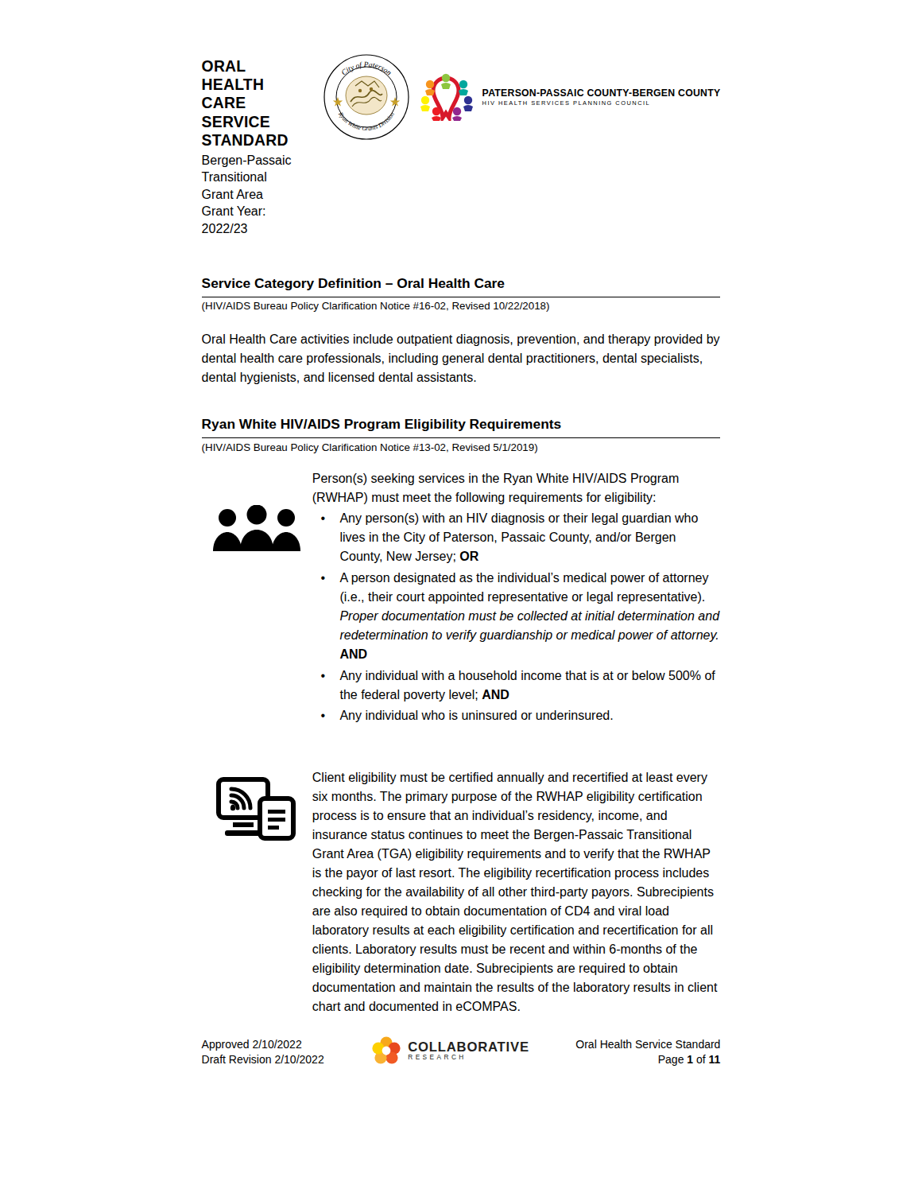ORAL HEALTH CARE SERVICE STANDARD
Bergen-Passaic Transitional Grant Area
Grant Year: 2022/23
City of Paterson Ryan White Grants Division
PATERSON-PASSAIC COUNTY-BERGEN COUNTY
HIV HEALTH SERVICES PLANNING COUNCIL
Service Category Definition – Oral Health Care
(HIV/AIDS Bureau Policy Clarification Notice #16-02, Revised 10/22/2018)
Oral Health Care activities include outpatient diagnosis, prevention, and therapy provided by dental health care professionals, including general dental practitioners, dental specialists, dental hygienists, and licensed dental assistants.
Ryan White HIV/AIDS Program Eligibility Requirements
(HIV/AIDS Bureau Policy Clarification Notice #13-02, Revised 5/1/2019)
Person(s) seeking services in the Ryan White HIV/AIDS Program (RWHAP) must meet the following requirements for eligibility:
Any person(s) with an HIV diagnosis or their legal guardian who lives in the City of Paterson, Passaic County, and/or Bergen County, New Jersey; OR
A person designated as the individual’s medical power of attorney (i.e., their court appointed representative or legal representative). Proper documentation must be collected at initial determination and redetermination to verify guardianship or medical power of attorney. AND
Any individual with a household income that is at or below 500% of the federal poverty level; AND
Any individual who is uninsured or underinsured.
Client eligibility must be certified annually and recertified at least every six months. The primary purpose of the RWHAP eligibility certification process is to ensure that an individual’s residency, income, and insurance status continues to meet the Bergen-Passaic Transitional Grant Area (TGA) eligibility requirements and to verify that the RWHAP is the payor of last resort. The eligibility recertification process includes checking for the availability of all other third-party payors. Subrecipients are also required to obtain documentation of CD4 and viral load laboratory results at each eligibility certification and recertification for all clients. Laboratory results must be recent and within 6-months of the eligibility determination date. Subrecipients are required to obtain documentation and maintain the results of the laboratory results in client chart and documented in eCOMPAS.
Approved 2/10/2022
Draft Revision 2/10/2022
COLLABORATIVE
RESEARCH
Oral Health Service Standard
Page 1 of 11